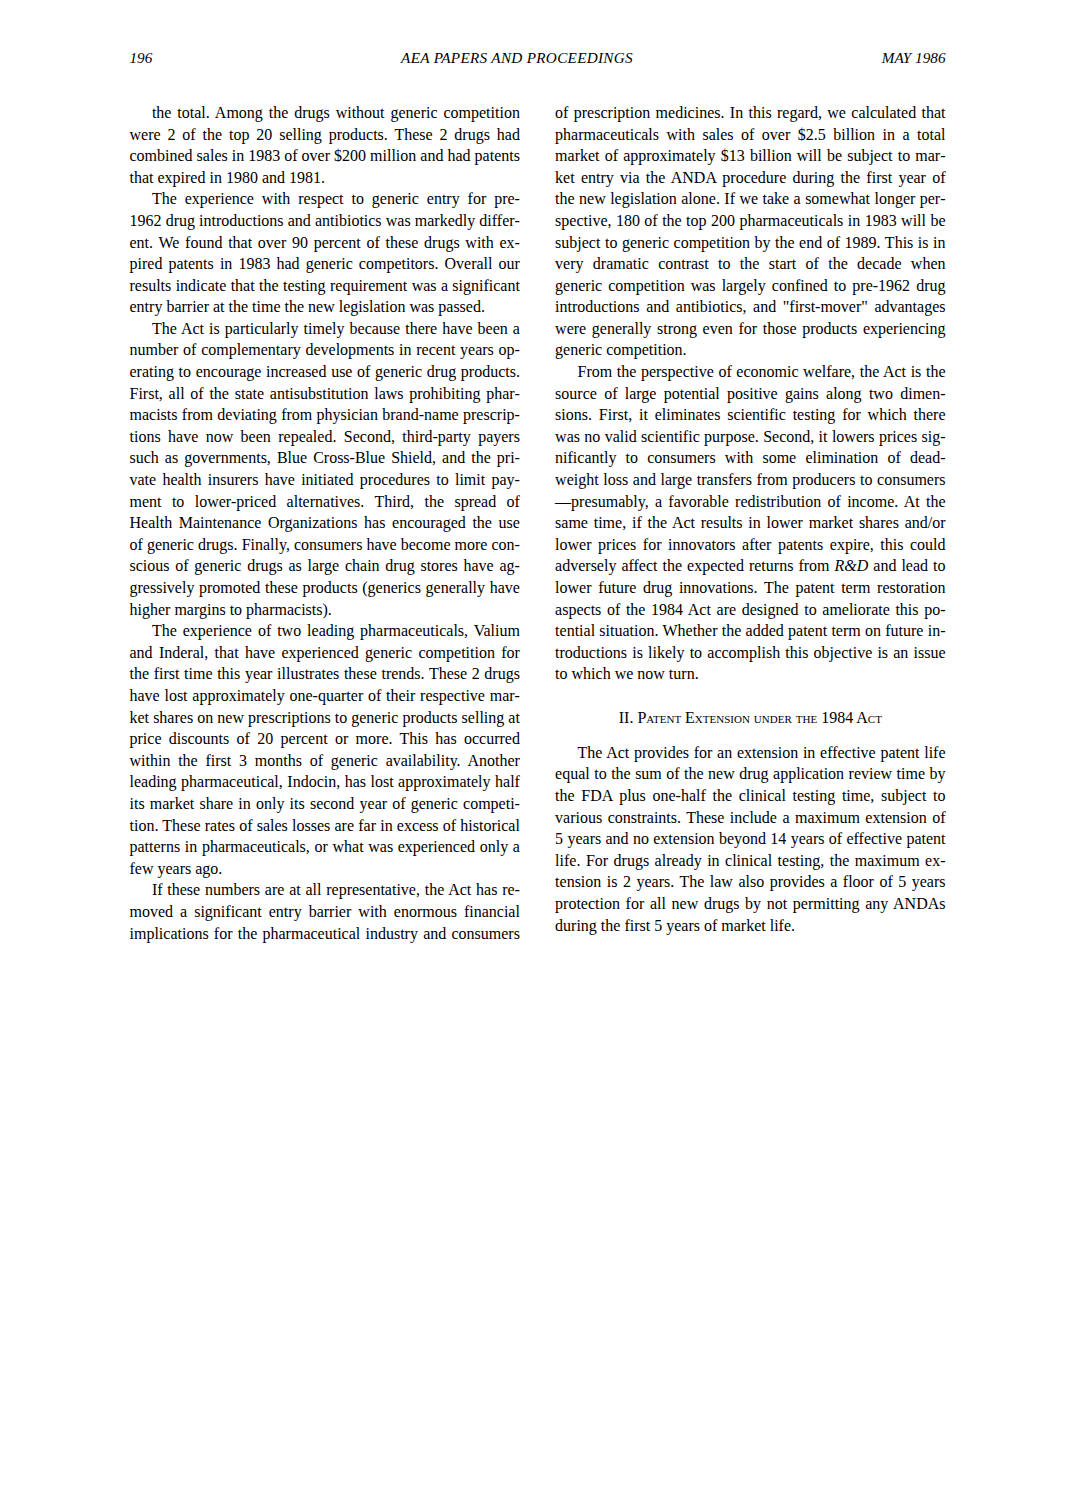196 AEA PAPERS AND PROCEEDINGS MAY 1986
the total. Among the drugs without generic competition were 2 of the top 20 selling products. These 2 drugs had combined sales in 1983 of over $200 million and had patents that expired in 1980 and 1981.
The experience with respect to generic entry for pre-1962 drug introductions and antibiotics was markedly different. We found that over 90 percent of these drugs with expired patents in 1983 had generic competitors. Overall our results indicate that the testing requirement was a significant entry barrier at the time the new legislation was passed.
The Act is particularly timely because there have been a number of complementary developments in recent years operating to encourage increased use of generic drug products. First, all of the state antisubstitution laws prohibiting pharmacists from deviating from physician brand-name prescriptions have now been repealed. Second, third-party payers such as governments, Blue Cross-Blue Shield, and the private health insurers have initiated procedures to limit payment to lower-priced alternatives. Third, the spread of Health Maintenance Organizations has encouraged the use of generic drugs. Finally, consumers have become more conscious of generic drugs as large chain drug stores have aggressively promoted these products (generics generally have higher margins to pharmacists).
The experience of two leading pharmaceuticals, Valium and Inderal, that have experienced generic competition for the first time this year illustrates these trends. These 2 drugs have lost approximately one-quarter of their respective market shares on new prescriptions to generic products selling at price discounts of 20 percent or more. This has occurred within the first 3 months of generic availability. Another leading pharmaceutical, Indocin, has lost approximately half its market share in only its second year of generic competition. These rates of sales losses are far in excess of historical patterns in pharmaceuticals, or what was experienced only a few years ago.
If these numbers are at all representative, the Act has removed a significant entry barrier with enormous financial implications for the pharmaceutical industry and consumers of prescription medicines. In this regard, we calculated that pharmaceuticals with sales of over $2.5 billion in a total market of approximately $13 billion will be subject to market entry via the ANDA procedure during the first year of the new legislation alone. If we take a somewhat longer perspective, 180 of the top 200 pharmaceuticals in 1983 will be subject to generic competition by the end of 1989. This is in very dramatic contrast to the start of the decade when generic competition was largely confined to pre-1962 drug introductions and antibiotics, and "first-mover" advantages were generally strong even for those products experiencing generic competition.
From the perspective of economic welfare, the Act is the source of large potential positive gains along two dimensions. First, it eliminates scientific testing for which there was no valid scientific purpose. Second, it lowers prices significantly to consumers with some elimination of deadweight loss and large transfers from producers to consumers—presumably, a favorable redistribution of income. At the same time, if the Act results in lower market shares and/or lower prices for innovators after patents expire, this could adversely affect the expected returns from R&D and lead to lower future drug innovations. The patent term restoration aspects of the 1984 Act are designed to ameliorate this potential situation. Whether the added patent term on future introductions is likely to accomplish this objective is an issue to which we now turn.
II. Patent Extension under the 1984 Act
The Act provides for an extension in effective patent life equal to the sum of the new drug application review time by the FDA plus one-half the clinical testing time, subject to various constraints. These include a maximum extension of 5 years and no extension beyond 14 years of effective patent life. For drugs already in clinical testing, the maximum extension is 2 years. The law also provides a floor of 5 years protection for all new drugs by not permitting any ANDAs during the first 5 years of market life.